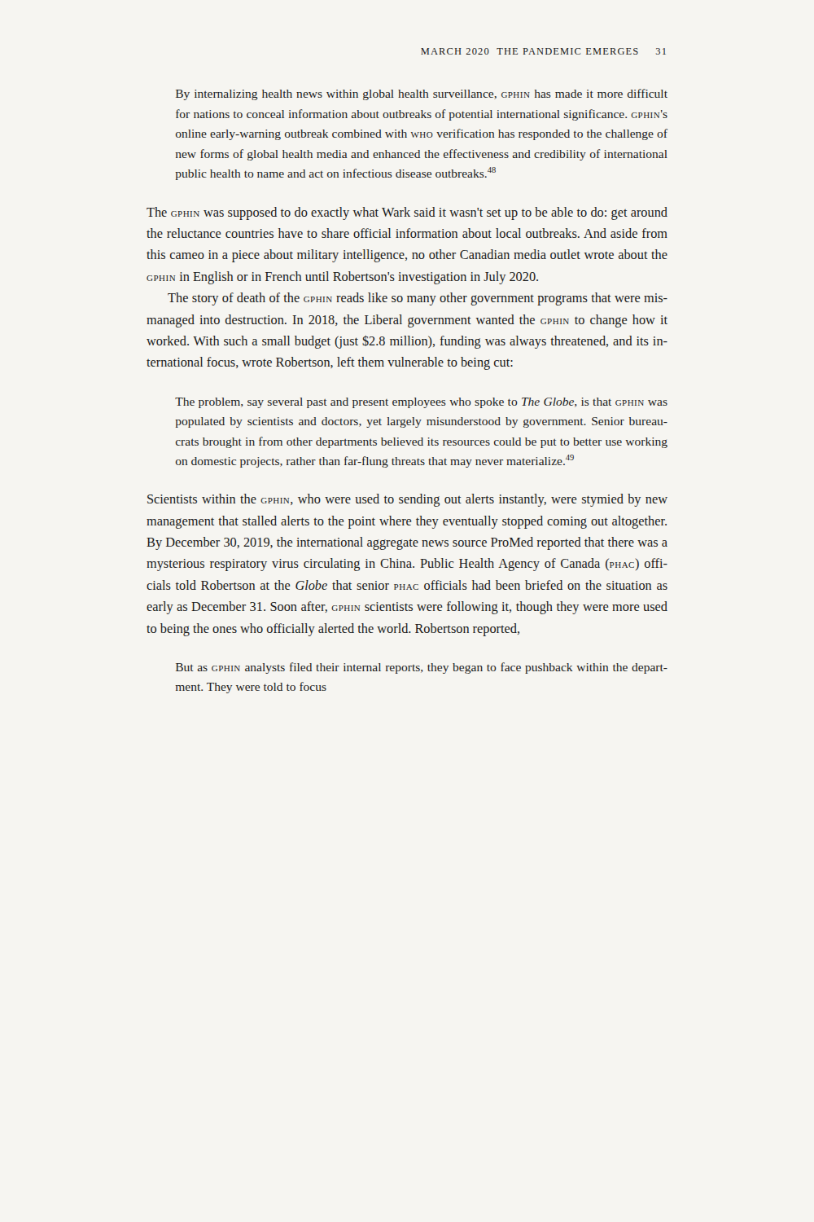March 2020 The Pandemic Emerges31
By internalizing health news within global health surveillance, gphin has made it more difficult for nations to conceal information about outbreaks of potential international significance. gphin's online early-warning outbreak combined with who verification has responded to the challenge of new forms of global health media and enhanced the effectiveness and credibility of international public health to name and act on infectious disease outbreaks.48
The gphin was supposed to do exactly what Wark said it wasn't set up to be able to do: get around the reluctance countries have to share official information about local outbreaks. And aside from this cameo in a piece about military intelligence, no other Canadian media outlet wrote about the gphin in English or in French until Robertson's investigation in July 2020.
The story of death of the gphin reads like so many other government programs that were mismanaged into destruction. In 2018, the Liberal government wanted the gphin to change how it worked. With such a small budget (just $2.8 million), funding was always threatened, and its international focus, wrote Robertson, left them vulnerable to being cut:
The problem, say several past and present employees who spoke to The Globe, is that gphin was populated by scientists and doctors, yet largely misunderstood by government. Senior bureaucrats brought in from other departments believed its resources could be put to better use working on domestic projects, rather than far-flung threats that may never materialize.49
Scientists within the gphin, who were used to sending out alerts instantly, were stymied by new management that stalled alerts to the point where they eventually stopped coming out altogether. By December 30, 2019, the international aggregate news source ProMed reported that there was a mysterious respiratory virus circulating in China. Public Health Agency of Canada (phac) officials told Robertson at the Globe that senior phac officials had been briefed on the situation as early as December 31. Soon after, gphin scientists were following it, though they were more used to being the ones who officially alerted the world. Robertson reported,
But as gphin analysts filed their internal reports, they began to face pushback within the department. They were told to focus